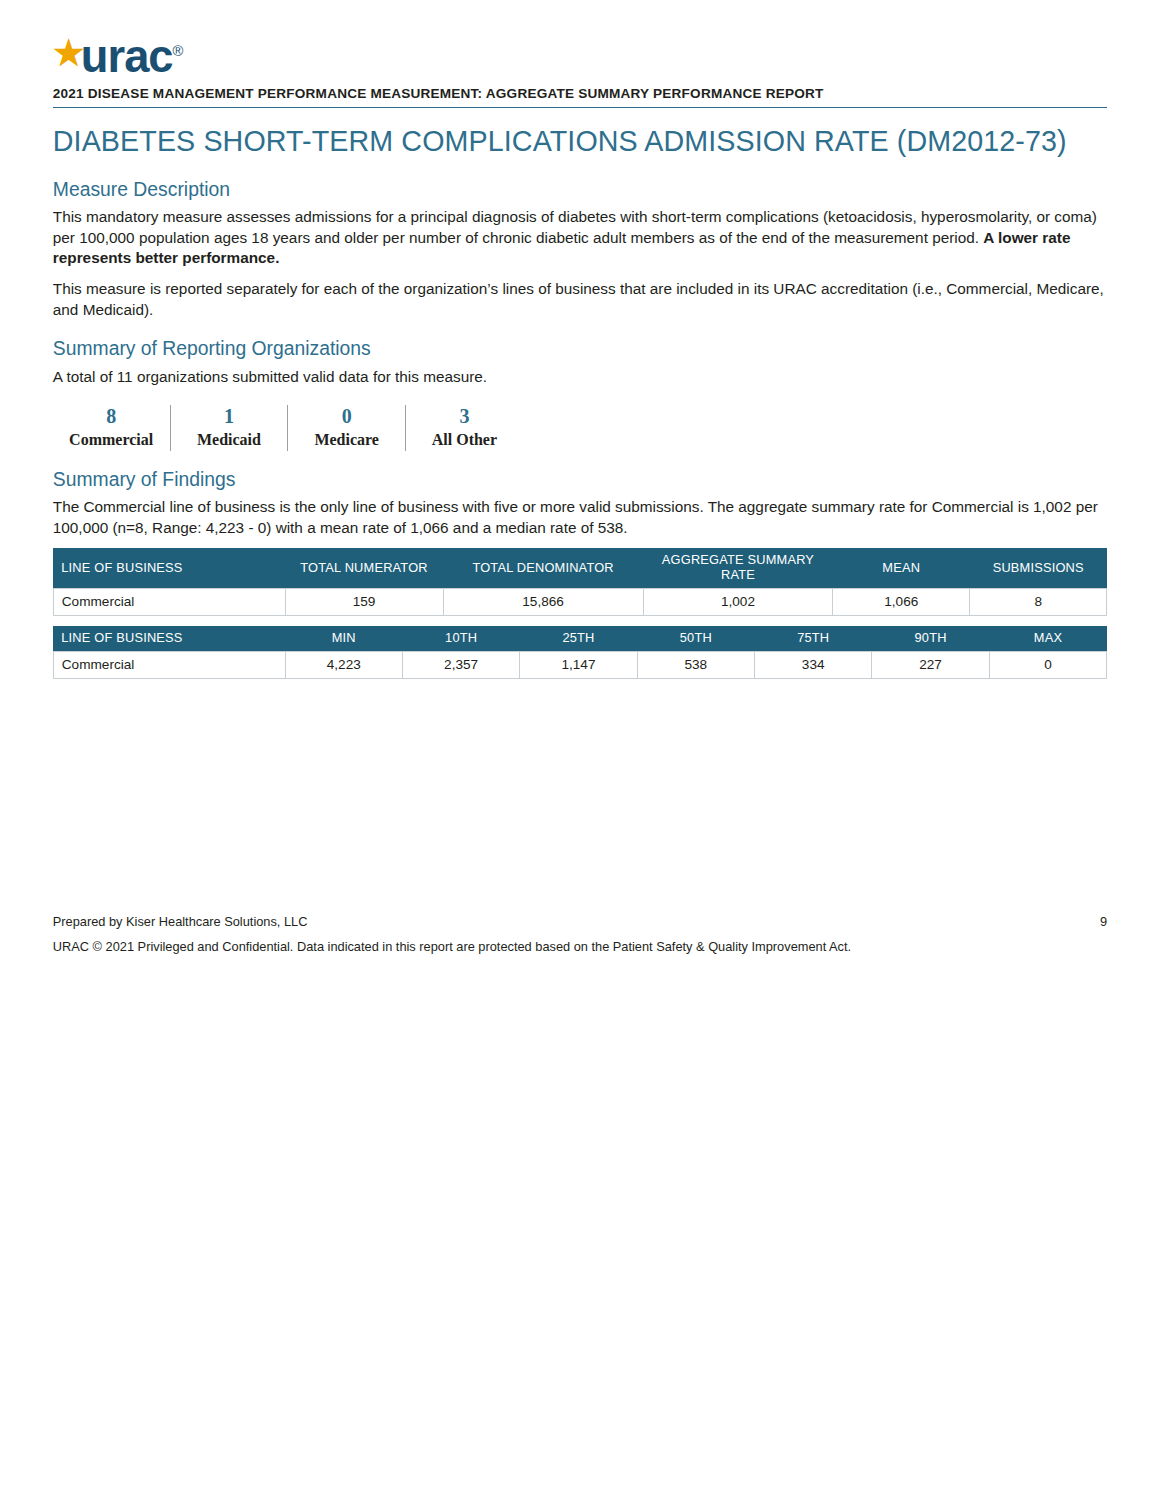★urac®
2021 Disease Management Performance Measurement: Aggregate Summary Performance Report
DIABETES SHORT-TERM COMPLICATIONS ADMISSION RATE (DM2012-73)
Measure Description
This mandatory measure assesses admissions for a principal diagnosis of diabetes with short-term complications (ketoacidosis, hyperosmolarity, or coma) per 100,000 population ages 18 years and older per number of chronic diabetic adult members as of the end of the measurement period. A lower rate represents better performance.
This measure is reported separately for each of the organization’s lines of business that are included in its URAC accreditation (i.e., Commercial, Medicare, and Medicaid).
Summary of Reporting Organizations
A total of 11 organizations submitted valid data for this measure.
8
Commercial
1
Medicaid
0
Medicare
3
All Other
Summary of Findings
The Commercial line of business is the only line of business with five or more valid submissions. The aggregate summary rate for Commercial is 1,002 per 100,000 (n=8, Range: 4,223 - 0) with a mean rate of 1,066 and a median rate of 538.
| Line of Business | Total Numerator | Total Denominator | Aggregate Summary Rate | Mean | Submissions |
| --- | --- | --- | --- | --- | --- |
| Commercial | 159 | 15,866 | 1,002 | 1,066 | 8 |
| Line of Business | Min | 10th | 25th | 50th | 75th | 90th | Max |
| --- | --- | --- | --- | --- | --- | --- | --- |
| Commercial | 4,223 | 2,357 | 1,147 | 538 | 334 | 227 | 0 |
Prepared by Kiser Healthcare Solutions, LLC
9
URAC © 2021 Privileged and Confidential. Data indicated in this report are protected based on the Patient Safety & Quality Improvement Act.